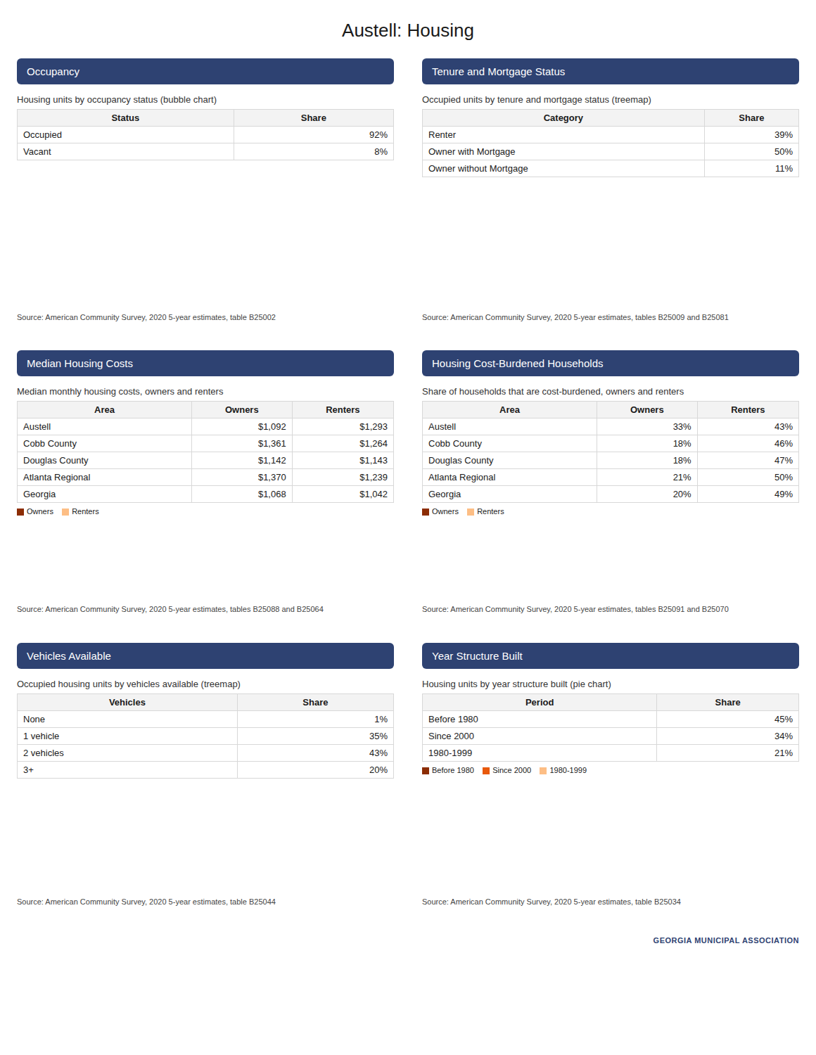Austell: Housing
Occupancy
Housing units by occupancy status (bubble chart)
| Status | Share |
| --- | --- |
| Occupied | 92% |
| Vacant | 8% |
Source: American Community Survey, 2020 5-year estimates, table B25002
Tenure and Mortgage Status
Occupied units by tenure and mortgage status (treemap)
| Category | Share |
| --- | --- |
| Renter | 39% |
| Owner with Mortgage | 50% |
| Owner without Mortgage | 11% |
Source: American Community Survey, 2020 5-year estimates, tables B25009 and B25081
Median Housing Costs
Median monthly housing costs, owners and renters
| Area | Owners | Renters |
| --- | --- | --- |
| Austell | $1,092 | $1,293 |
| Cobb County | $1,361 | $1,264 |
| Douglas County | $1,142 | $1,143 |
| Atlanta Regional | $1,370 | $1,239 |
| Georgia | $1,068 | $1,042 |
Owners Renters
Source: American Community Survey, 2020 5-year estimates, tables B25088 and B25064
Housing Cost-Burdened Households
Share of households that are cost-burdened, owners and renters
| Area | Owners | Renters |
| --- | --- | --- |
| Austell | 33% | 43% |
| Cobb County | 18% | 46% |
| Douglas County | 18% | 47% |
| Atlanta Regional | 21% | 50% |
| Georgia | 20% | 49% |
Owners Renters
Source: American Community Survey, 2020 5-year estimates, tables B25091 and B25070
Vehicles Available
Occupied housing units by vehicles available (treemap)
| Vehicles | Share |
| --- | --- |
| None | 1% |
| 1 vehicle | 35% |
| 2 vehicles | 43% |
| 3+ | 20% |
Source: American Community Survey, 2020 5-year estimates, table B25044
Year Structure Built
Housing units by year structure built (pie chart)
| Period | Share |
| --- | --- |
| Before 1980 | 45% |
| Since 2000 | 34% |
| 1980-1999 | 21% |
Before 1980 Since 2000 1980-1999
Source: American Community Survey, 2020 5-year estimates, table B25034
GEORGIA MUNICIPAL ASSOCIATION